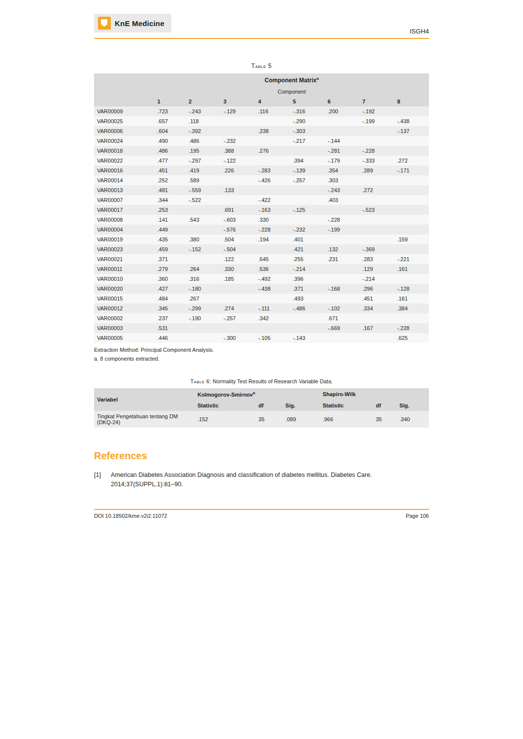KnE Medicine
ISGH4
Table 5
| | Component Matrix a |
| --- | --- |
| | Component |
| | 1 | 2 | 3 | 4 | 5 | 6 | 7 | 8 |
| VAR00009 | .723 | -.243 | -.129 | .116 | -.316 | .200 | -.192 | |
| VAR00025 | .657 | .118 | | | -.290 | | -.199 | -.438 |
| VAR00006 | .604 | -.392 | | .238 | -.303 | | | -.137 |
| VAR00024 | .490 | .486 | -.232 | | -.217 | -.144 | | |
| VAR00018 | .486 | .195 | .388 | .276 | | -.281 | -.228 | |
| VAR00022 | .477 | -.297 | -.122 | | .394 | -.179 | -.333 | .272 |
| VAR00016 | .451 | .419 | .226 | -.283 | -.139 | .354 | .289 | -.171 |
| VAR00014 | .252 | .589 | | -.426 | -.257 | .303 | | |
| VAR00013 | .481 | -.559 | .133 | | | -.243 | .272 | |
| VAR00007 | .344 | -.522 | | -.422 | | .403 | | |
| VAR00017 | .253 | | .691 | -.163 | -.125 | | -.523 | |
| VAR00008 | .141 | .543 | -.603 | .330 | | -.228 | | |
| VAR00004 | .449 | | -.576 | -.228 | -.232 | -.199 | | |
| VAR00019 | .435 | .380 | .504 | .194 | .401 | | | .159 |
| VAR00023 | .459 | -.152 | -.504 | | .421 | .132 | -.369 | |
| VAR00021 | .371 | | .122 | .645 | .255 | .231 | .283 | -.221 |
| VAR00011 | .279 | .264 | .330 | .536 | -.214 | | .129 | .161 |
| VAR00010 | .360 | .316 | .185 | -.492 | .396 | | -.214 | |
| VAR00020 | .427 | -.180 | | -.438 | .371 | -.168 | .296 | -.128 |
| VAR00015 | .484 | .267 | | | .493 | | .451 | .161 |
| VAR00012 | .345 | -.299 | .274 | -.111 | -.486 | -.102 | .334 | .384 |
| VAR00002 | .237 | -.190 | -.257 | .342 | | .671 | | |
| VAR00003 | .531 | | | | | -.669 | .167 | -.228 |
| VAR00005 | .446 | | -.300 | -.105 | -.143 | | | .625 |
Extraction Method: Principal Component Analysis.
a. 8 components extracted.
Table 6: Normality Test Results of Research Variable Data.
| Variabel | Kolmogorov-Smirnov a | Shapiro-Wilk |
| --- | --- | --- |
| Statistic | df | Sig. | Statistic | df | Sig. |
| Tingkat Pengetahuan tentang DM (DKQ-24) | .152 | 35 | .089 | .966 | 35 | .340 |
References
[1] American Diabetes Association Diagnosis and classification of diabetes mellitus. Diabetes Care. 2014;37(SUPPL.1):81–90.
DOI 10.18502/kme.v2i2.11072
Page 106